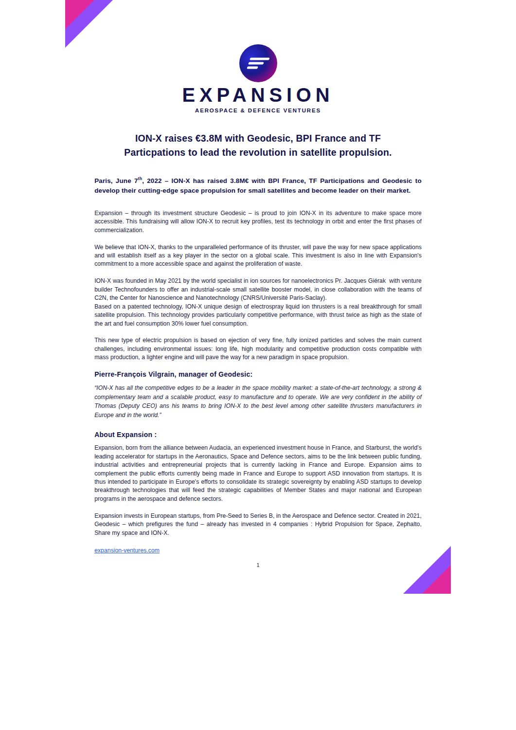EXPANSION
AEROSPACE & DEFENCE VENTURES
ION-X raises €3.8M with Geodesic, BPI France and TF
Particpations to lead the revolution in satellite propulsion.
Paris, June 7th, 2022 – ION-X has raised 3.8M€ with BPI France, TF Participations and Geodesic to develop their cutting-edge space propulsion for small satellites and become leader on their market.
Expansion – through its investment structure Geodesic – is proud to join ION-X in its adventure to make space more accessible. This fundraising will allow ION-X to recruit key profiles, test its technology in orbit and enter the first phases of commercialization.
We believe that ION-X, thanks to the unparalleled performance of its thruster, will pave the way for new space applications and will establish itself as a key player in the sector on a global scale. This investment is also in line with Expansion's commitment to a more accessible space and against the proliferation of waste.
ION-X was founded in May 2021 by the world specialist in ion sources for nanoelectronics Pr. Jacques Giérak with venture builder Technofounders to offer an industrial-scale small satellite booster model, in close collaboration with the teams of C2N, the Center for Nanoscience and Nanotechnology (CNRS/Université Paris-Saclay).
Based on a patented technology, ION-X unique design of electrospray liquid ion thrusters is a real breakthrough for small satellite propulsion. This technology provides particularly competitive performance, with thrust twice as high as the state of the art and fuel consumption 30% lower fuel consumption.
This new type of electric propulsion is based on ejection of very fine, fully ionized particles and solves the main current challenges, including environmental issues: long life, high modularity and competitive production costs compatible with mass production, a lighter engine and will pave the way for a new paradigm in space propulsion.
Pierre-François Vilgrain, manager of Geodesic:
“ION-X has all the competitive edges to be a leader in the space mobility market: a state-of-the-art technology, a strong & complementary team and a scalable product, easy to manufacture and to operate. We are very confident in the ability of Thomas (Deputy CEO) ans his teams to bring ION-X to the best level among other satellite thrusters manufacturers in Europe and in the world.”
About Expansion :
Expansion, born from the alliance between Audacia, an experienced investment house in France, and Starburst, the world's leading accelerator for startups in the Aeronautics, Space and Defence sectors, aims to be the link between public funding, industrial activities and entrepreneurial projects that is currently lacking in France and Europe. Expansion aims to complement the public efforts currently being made in France and Europe to support ASD innovation from startups. It is thus intended to participate in Europe's efforts to consolidate its strategic sovereignty by enabling ASD startups to develop breakthrough technologies that will feed the strategic capabilities of Member States and major national and European programs in the aerospace and defence sectors.
Expansion invests in European startups, from Pre-Seed to Series B, in the Aerospace and Defence sector. Created in 2021, Geodesic – which prefigures the fund – already has invested in 4 companies : Hybrid Propulsion for Space, Zephalto, Share my space and ION-X.
expansion-ventures.com
1